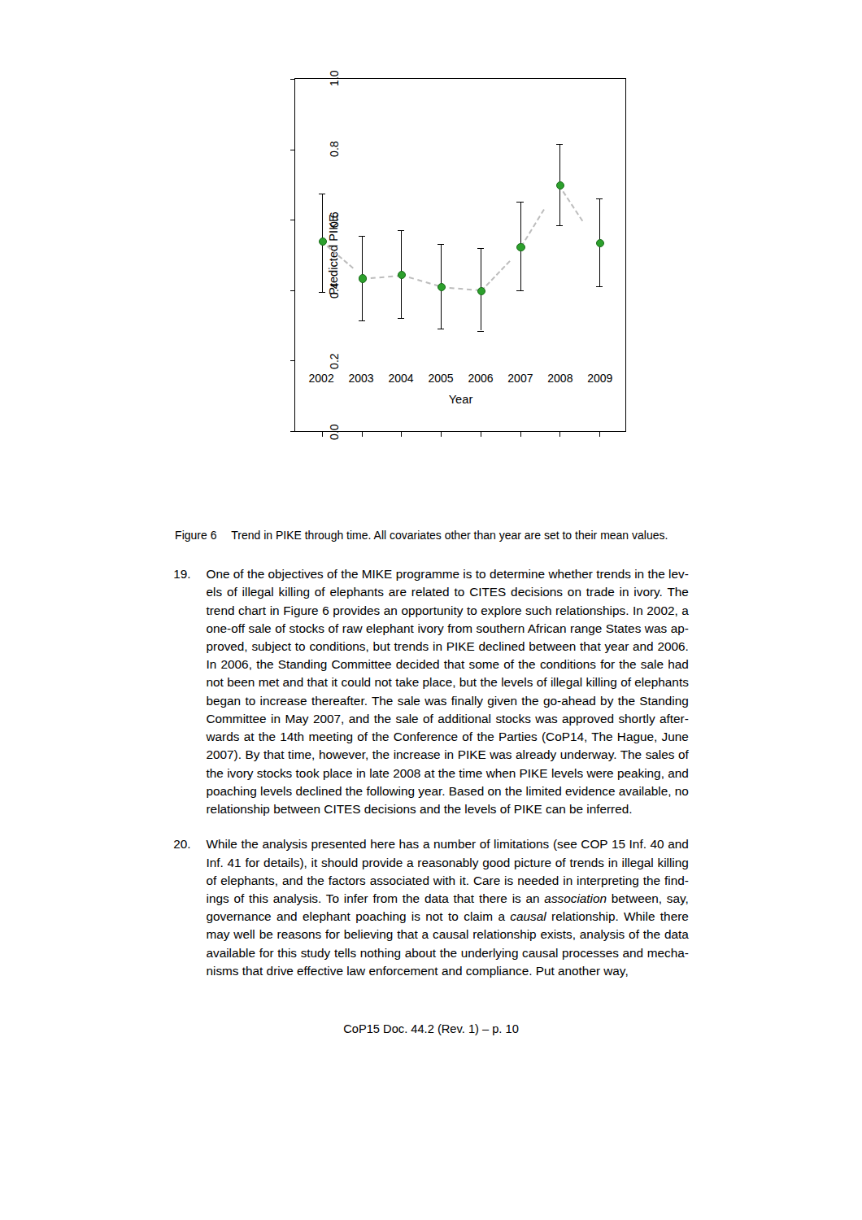Predicted PIKE
1.0
0.8
0.6
0.4
0.2
0.0
2002
2003
2004
2005
2006
2007
2008
2009
Year
Figure 6 Trend in PIKE through time. All covariates other than year are set to their mean values.
19. One of the objectives of the MIKE programme is to determine whether trends in the levels of illegal killing of elephants are related to CITES decisions on trade in ivory. The trend chart in Figure 6 provides an opportunity to explore such relationships. In 2002, a one-off sale of stocks of raw elephant ivory from southern African range States was approved, subject to conditions, but trends in PIKE declined between that year and 2006. In 2006, the Standing Committee decided that some of the conditions for the sale had not been met and that it could not take place, but the levels of illegal killing of elephants began to increase thereafter. The sale was finally given the go-ahead by the Standing Committee in May 2007, and the sale of additional stocks was approved shortly afterwards at the 14th meeting of the Conference of the Parties (CoP14, The Hague, June 2007). By that time, however, the increase in PIKE was already underway. The sales of the ivory stocks took place in late 2008 at the time when PIKE levels were peaking, and poaching levels declined the following year. Based on the limited evidence available, no relationship between CITES decisions and the levels of PIKE can be inferred.
20. While the analysis presented here has a number of limitations (see COP 15 Inf. 40 and Inf. 41 for details), it should provide a reasonably good picture of trends in illegal killing of elephants, and the factors associated with it. Care is needed in interpreting the findings of this analysis. To infer from the data that there is an association between, say, governance and elephant poaching is not to claim a causal relationship. While there may well be reasons for believing that a causal relationship exists, analysis of the data available for this study tells nothing about the underlying causal processes and mechanisms that drive effective law enforcement and compliance. Put another way,
CoP15 Doc. 44.2 (Rev. 1) – p. 10